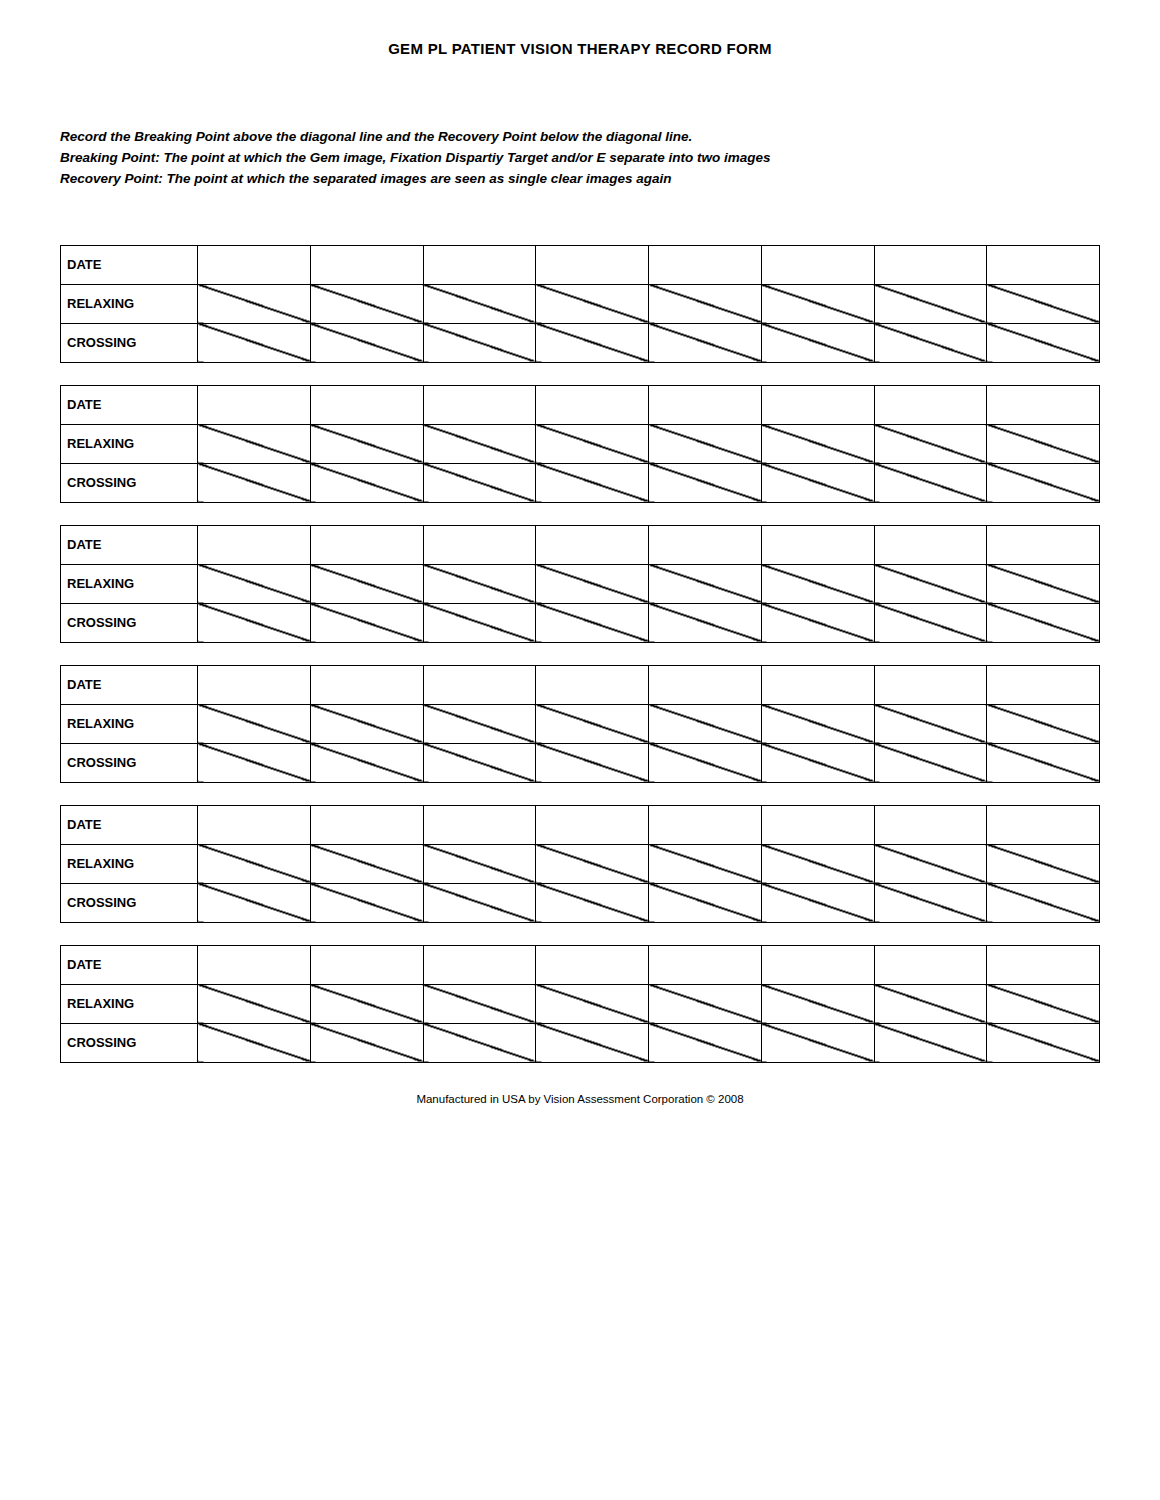GEM PL PATIENT VISION THERAPY RECORD FORM
Record the Breaking Point above the diagonal line and the Recovery Point below the diagonal line.
Breaking Point: The point at which the Gem image, Fixation Dispartiy Target and/or E separate into two images
Recovery Point: The point at which the separated images are seen as single clear images again
| DATE | | | | | | | | |
| RELAXING | | | | | | | | |
| CROSSING | | | | | | | | |
| DATE | | | | | | | | |
| RELAXING | | | | | | | | |
| CROSSING | | | | | | | | |
| DATE | | | | | | | | |
| RELAXING | | | | | | | | |
| CROSSING | | | | | | | | |
| DATE | | | | | | | | |
| RELAXING | | | | | | | | |
| CROSSING | | | | | | | | |
| DATE | | | | | | | | |
| RELAXING | | | | | | | | |
| CROSSING | | | | | | | | |
| DATE | | | | | | | | |
| RELAXING | | | | | | | | |
| CROSSING | | | | | | | | |
Manufactured in USA by Vision Assessment Corporation © 2008